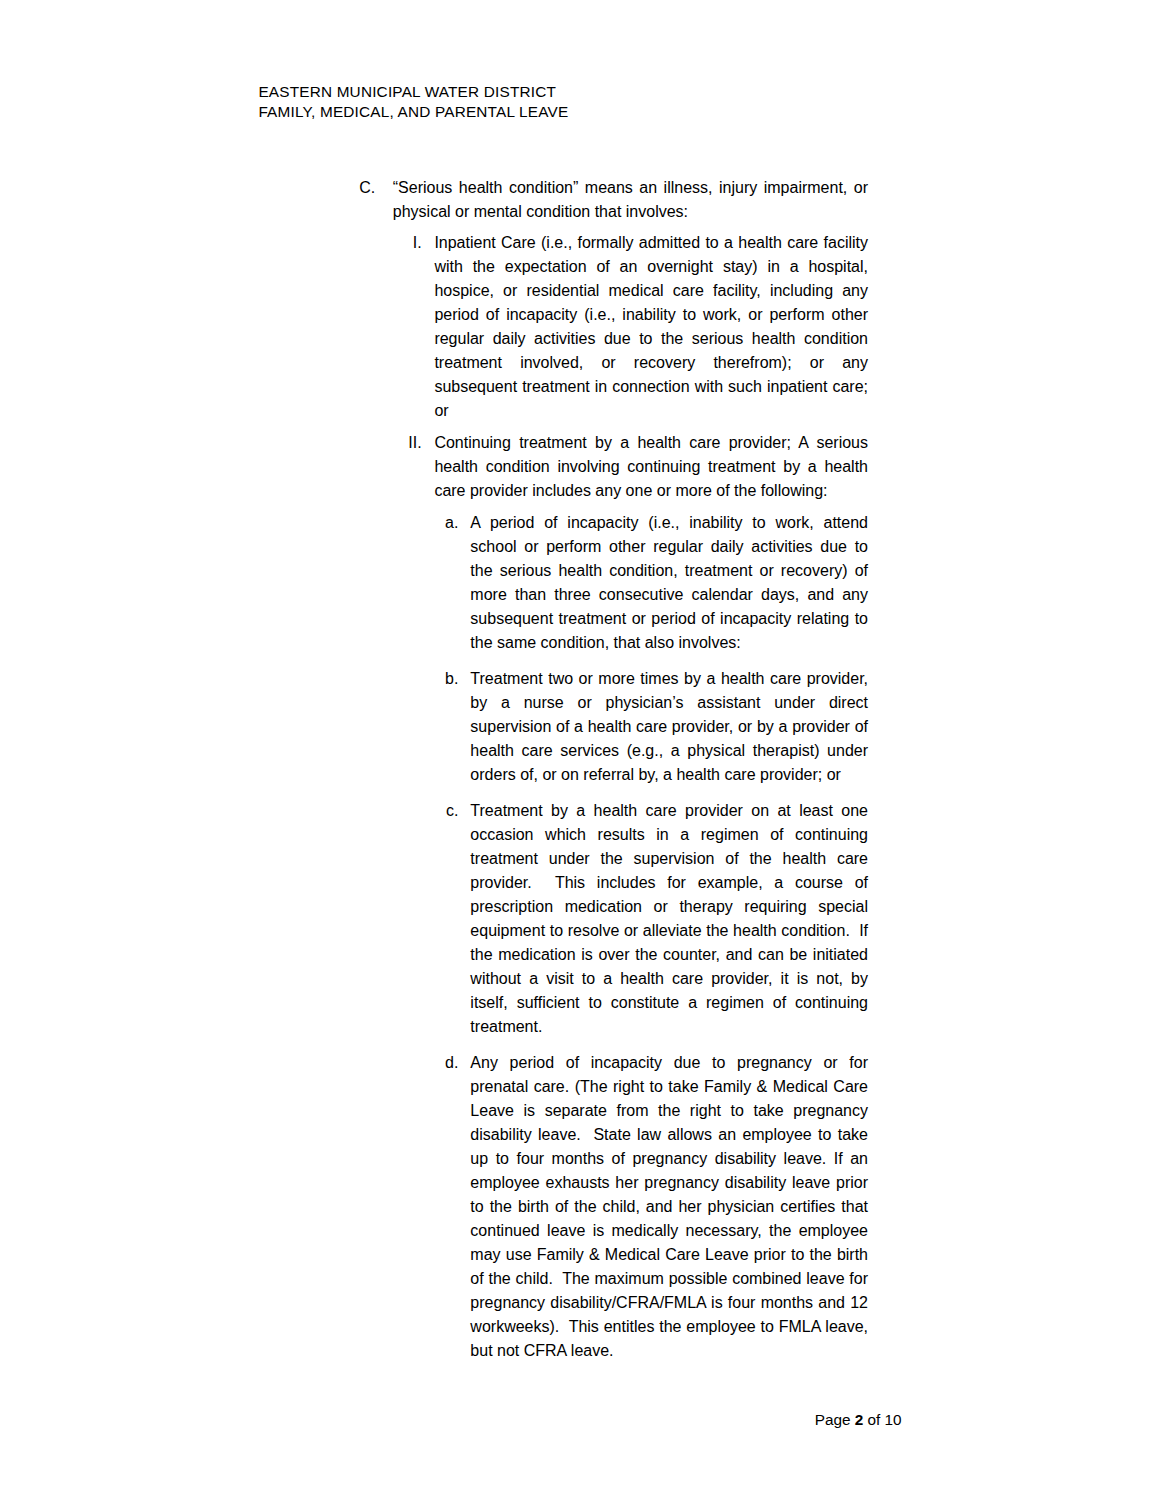EASTERN MUNICIPAL WATER DISTRICT
FAMILY, MEDICAL, AND PARENTAL LEAVE
C.
“Serious health condition” means an illness, injury impairment, or physical or mental condition that involves:
I.
Inpatient Care (i.e., formally admitted to a health care facility with the expectation of an overnight stay) in a hospital, hospice, or residential medical care facility, including any period of incapacity (i.e., inability to work, or perform other regular daily activities due to the serious health condition treatment involved, or recovery therefrom); or any subsequent treatment in connection with such inpatient care; or
II.
Continuing treatment by a health care provider; A serious health condition involving continuing treatment by a health care provider includes any one or more of the following:
a.
A period of incapacity (i.e., inability to work, attend school or perform other regular daily activities due to the serious health condition, treatment or recovery) of more than three consecutive calendar days, and any subsequent treatment or period of incapacity relating to the same condition, that also involves:
b.
Treatment two or more times by a health care provider, by a nurse or physician’s assistant under direct supervision of a health care provider, or by a provider of health care services (e.g., a physical therapist) under orders of, or on referral by, a health care provider; or
c.
Treatment by a health care provider on at least one occasion which results in a regimen of continuing treatment under the supervision of the health care provider. This includes for example, a course of prescription medication or therapy requiring special equipment to resolve or alleviate the health condition. If the medication is over the counter, and can be initiated without a visit to a health care provider, it is not, by itself, sufficient to constitute a regimen of continuing treatment.
d.
Any period of incapacity due to pregnancy or for prenatal care. (The right to take Family & Medical Care Leave is separate from the right to take pregnancy disability leave. State law allows an employee to take up to four months of pregnancy disability leave. If an employee exhausts her pregnancy disability leave prior to the birth of the child, and her physician certifies that continued leave is medically necessary, the employee may use Family & Medical Care Leave prior to the birth of the child. The maximum possible combined leave for pregnancy disability/CFRA/FMLA is four months and 12 workweeks). This entitles the employee to FMLA leave, but not CFRA leave.
Page 2 of 10